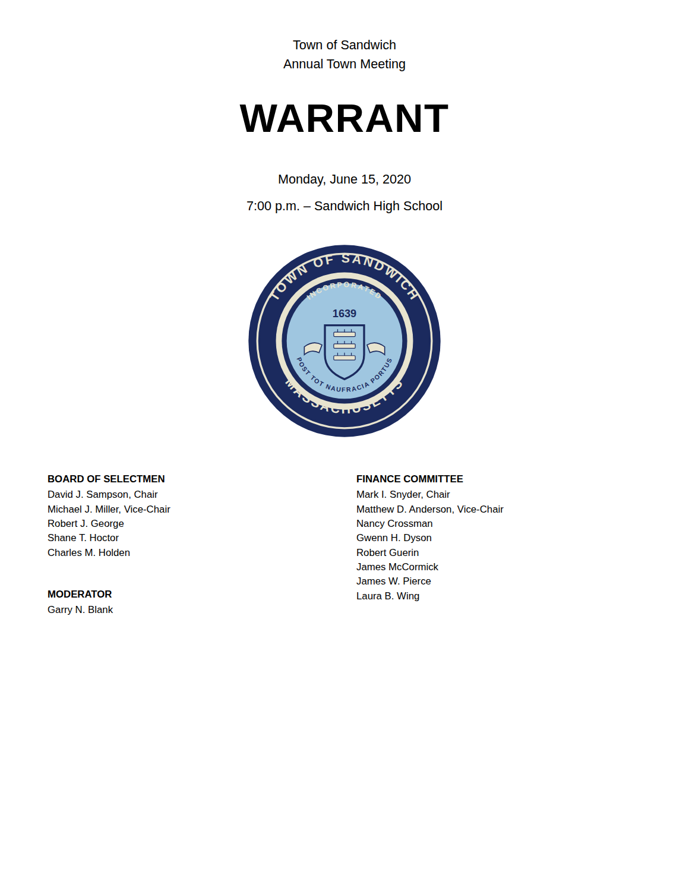Town of Sandwich
Annual Town Meeting
WARRANT
Monday, June 15, 2020
7:00 p.m. – Sandwich High School
TOWN OF SANDWICH MASSACHUSETTS INCORPORATED POST TOT NAUFRACIA PORTUS 1639
Board of Selectmen
David J. Sampson, Chair
Michael J. Miller, Vice-Chair
Robert J. George
Shane T. Hoctor
Charles M. Holden
Moderator
Garry N. Blank
Finance Committee
Mark I. Snyder, Chair
Matthew D. Anderson, Vice-Chair
Nancy Crossman
Gwenn H. Dyson
Robert Guerin
James McCormick
James W. Pierce
Laura B. Wing